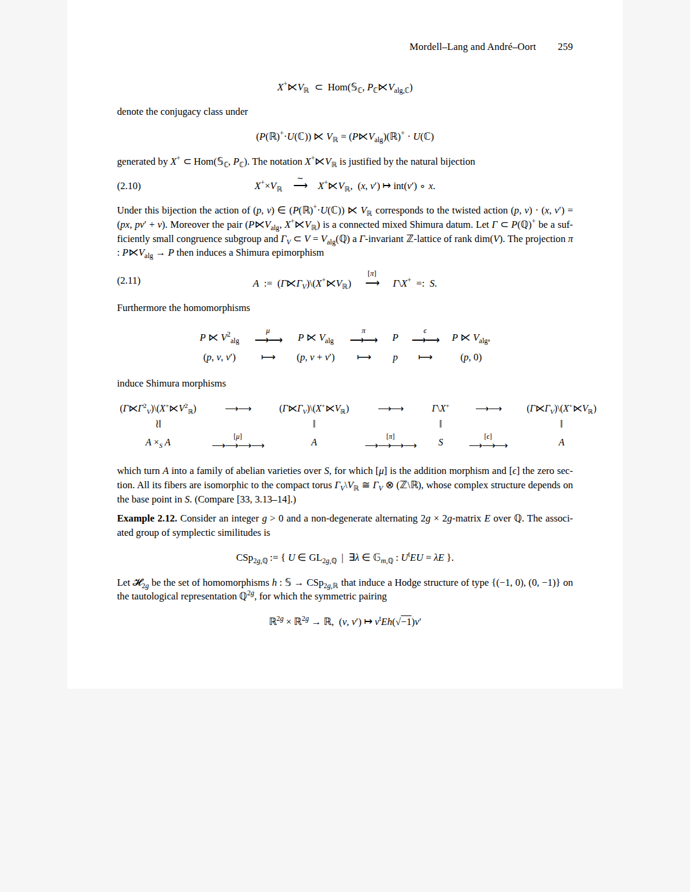Mordell–Lang and André–Oort259
X+⋉Vℝ ⊂ Hom(𝕊ℂ, Pℂ⋉Valg,ℂ)
denote the conjugacy class under
(P(ℝ)+·U(ℂ)) ⋉ Vℝ = (P⋉Valg)(ℝ)+ · U(ℂ)
generated by X+ ⊂ Hom(𝕊ℂ, Pℂ). The notation X+⋉Vℝ is justified by the natural bijection
(2.10) X+×Vℝ ∼⟶ X+⋉Vℝ, (x, v′) ↦ int(v′) ∘ x.
Under this bijection the action of (p, v) ∈ (P(ℝ)+·U(ℂ)) ⋉ Vℝ corresponds to the twisted action (p, v) · (x, v′) = (px, pv′ + v). Moreover the pair (P⋉Valg, X+⋉Vℝ) is a connected mixed Shimura datum. Let Γ ⊂ P(ℚ)+ be a sufficiently small congruence subgroup and ΓV ⊂ V = Valg(ℚ) a Γ-invariant ℤ-lattice of rank dim(V). The projection π : P⋉Valg → P then induces a Shimura epimorphism
(2.11) A := (Γ⋉ΓV)\(X+⋉Vℝ) [π]⟶ Γ\X+ =: S.
Furthermore the homomorphisms
| P ⋉ V 2 alg | μ ⟶⟶ | P ⋉ V alg | π ⟶⟶ | P | ϵ ⟶⟶ | P ⋉ V alg , |
| ( p , v , v ′) | ⟼ | ( p , v + v ′) | ⟼ | p | ⟼ | ( p , 0) |
induce Shimura morphisms
| ( Γ ⋉ Γ 2 V )\( X + ⋉ V 2 ℝ ) | ⟶⟶ | ( Γ ⋉ Γ V )\( X + ⋉ V ℝ ) | ⟶⟶ | Γ \ X + | ⟶⟶ | ( Γ ⋉ Γ V )\( X + ⋉ V ℝ ) |
| ≀‖ | | ‖ | | ‖ | | ‖ |
| A × S A | [ μ ] ⟶⟶⟶⟶ | A | [ π ] ⟶⟶⟶⟶ | S | [ ϵ ] ⟶⟶⟶ | A |
which turn A into a family of abelian varieties over S, for which [μ] is the addition morphism and [ϵ] the zero section. All its fibers are isomorphic to the compact torus ΓV\Vℝ ≅ ΓV ⊗ (ℤ\ℝ), whose complex structure depends on the base point in S. (Compare [33, 3.13–14].)
Example 2.12. Consider an integer g > 0 and a non-degenerate alternating 2g × 2g-matrix E over ℚ. The associated group of symplectic similitudes is
CSp2g,ℚ := { U ∈ GL2g,ℚ | ∃λ ∈ 𝔾m,ℚ : UtEU = λE }.
Let 𝓗2g be the set of homomorphisms h : 𝕊 → CSp2g,ℝ that induce a Hodge structure of type {(−1, 0), (0, −1)} on the tautological representation ℚ2g, for which the symmetric pairing
ℝ2g × ℝ2g → ℝ, (v, v′) ↦ vtEh(√−1)v′